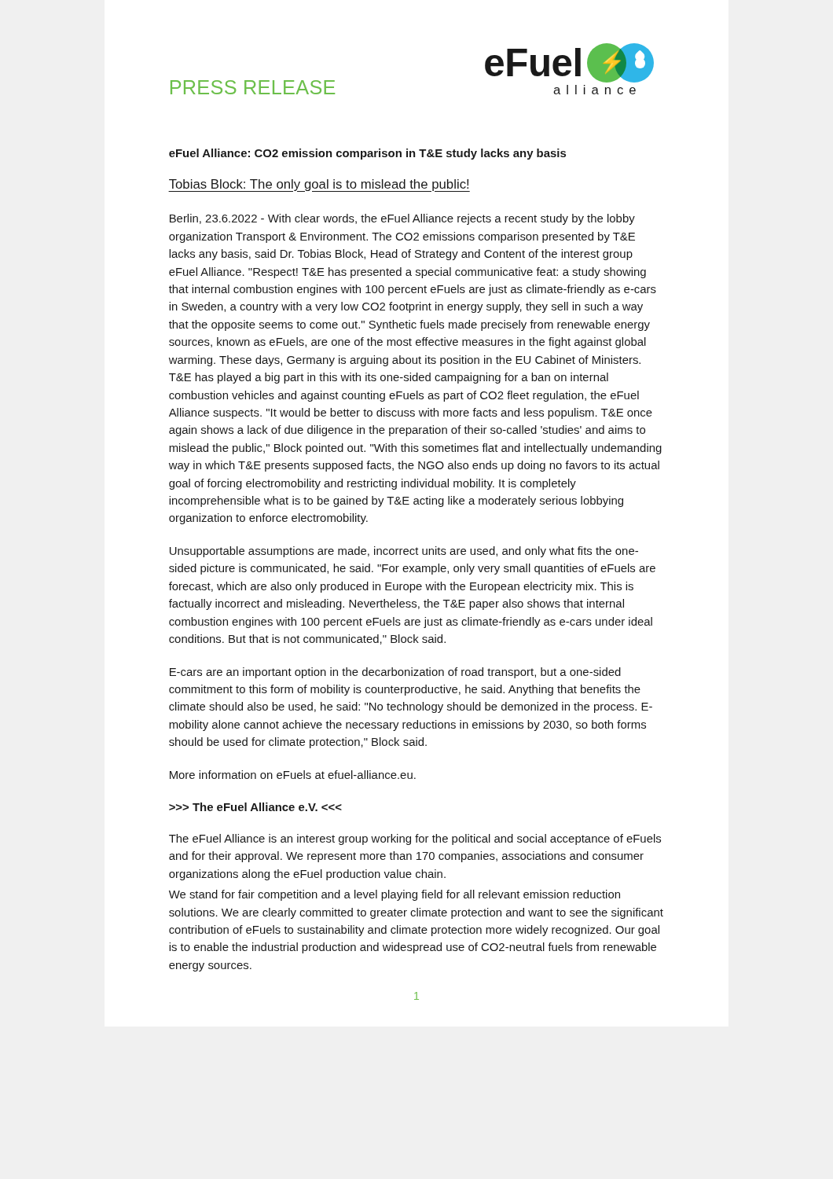PRESS RELEASE
eFuel ⚡
alliance
eFuel Alliance: CO2 emission comparison in T&E study lacks any basis
Tobias Block: The only goal is to mislead the public!
Berlin, 23.6.2022 - With clear words, the eFuel Alliance rejects a recent study by the lobby organization Transport & Environment. The CO2 emissions comparison presented by T&E lacks any basis, said Dr. Tobias Block, Head of Strategy and Content of the interest group eFuel Alliance. "Respect! T&E has presented a special communicative feat: a study showing that internal combustion engines with 100 percent eFuels are just as climate-friendly as e-cars in Sweden, a country with a very low CO2 footprint in energy supply, they sell in such a way that the opposite seems to come out." Synthetic fuels made precisely from renewable energy sources, known as eFuels, are one of the most effective measures in the fight against global warming. These days, Germany is arguing about its position in the EU Cabinet of Ministers. T&E has played a big part in this with its one-sided campaigning for a ban on internal combustion vehicles and against counting eFuels as part of CO2 fleet regulation, the eFuel Alliance suspects. "It would be better to discuss with more facts and less populism. T&E once again shows a lack of due diligence in the preparation of their so-called 'studies' and aims to mislead the public," Block pointed out. "With this sometimes flat and intellectually undemanding way in which T&E presents supposed facts, the NGO also ends up doing no favors to its actual goal of forcing electromobility and restricting individual mobility. It is completely incomprehensible what is to be gained by T&E acting like a moderately serious lobbying organization to enforce electromobility.
Unsupportable assumptions are made, incorrect units are used, and only what fits the one-sided picture is communicated, he said. "For example, only very small quantities of eFuels are forecast, which are also only produced in Europe with the European electricity mix. This is factually incorrect and misleading. Nevertheless, the T&E paper also shows that internal combustion engines with 100 percent eFuels are just as climate-friendly as e-cars under ideal conditions. But that is not communicated," Block said.
E-cars are an important option in the decarbonization of road transport, but a one-sided commitment to this form of mobility is counterproductive, he said. Anything that benefits the climate should also be used, he said: "No technology should be demonized in the process. E-mobility alone cannot achieve the necessary reductions in emissions by 2030, so both forms should be used for climate protection," Block said.
More information on eFuels at efuel-alliance.eu.
>>> The eFuel Alliance e.V. <<<
The eFuel Alliance is an interest group working for the political and social acceptance of eFuels and for their approval. We represent more than 170 companies, associations and consumer organizations along the eFuel production value chain.
We stand for fair competition and a level playing field for all relevant emission reduction solutions. We are clearly committed to greater climate protection and want to see the significant contribution of eFuels to sustainability and climate protection more widely recognized. Our goal is to enable the industrial production and widespread use of CO2-neutral fuels from renewable energy sources.
1